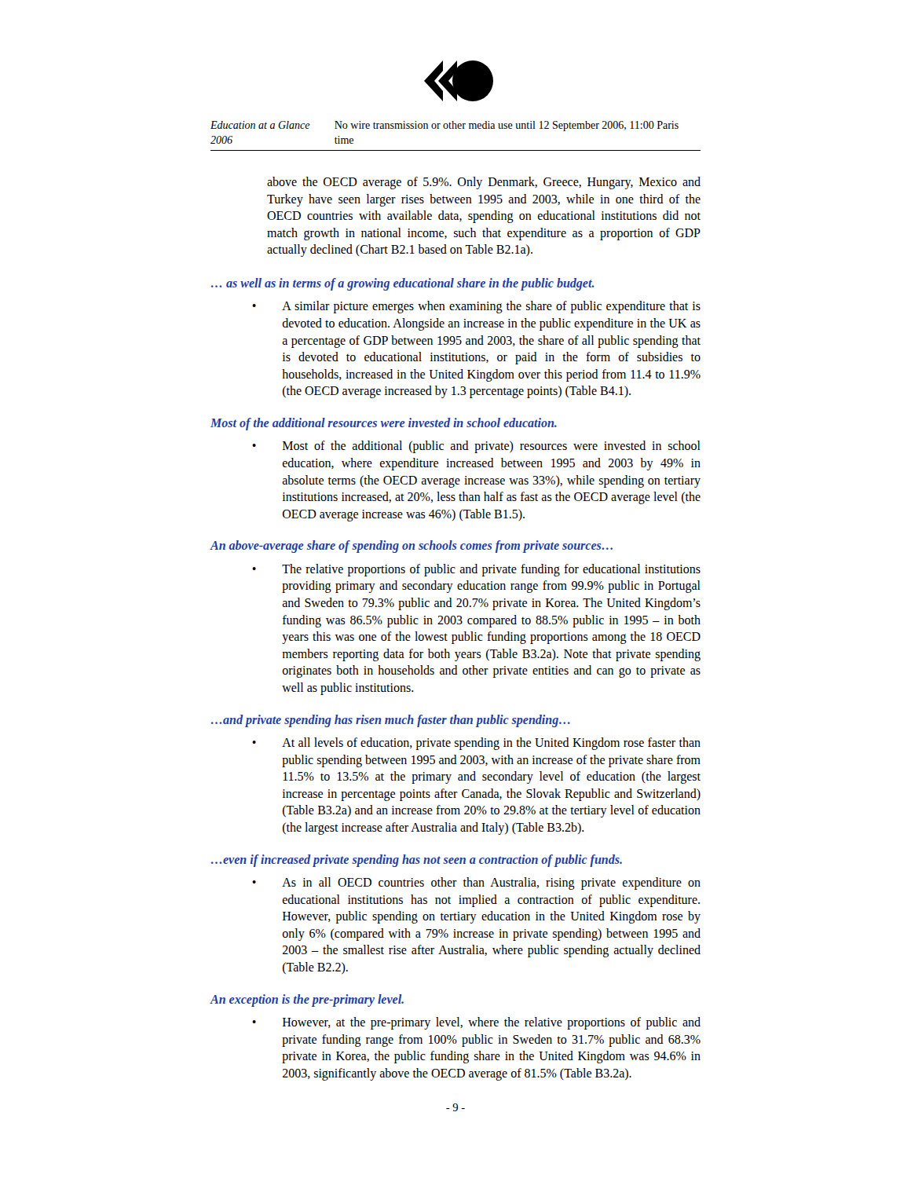Education at a Glance 2006 No wire transmission or other media use until 12 September 2006, 11:00 Paris time
above the OECD average of 5.9%. Only Denmark, Greece, Hungary, Mexico and Turkey have seen larger rises between 1995 and 2003, while in one third of the OECD countries with available data, spending on educational institutions did not match growth in national income, such that expenditure as a proportion of GDP actually declined (Chart B2.1 based on Table B2.1a).
… as well as in terms of a growing educational share in the public budget.
A similar picture emerges when examining the share of public expenditure that is devoted to education. Alongside an increase in the public expenditure in the UK as a percentage of GDP between 1995 and 2003, the share of all public spending that is devoted to educational institutions, or paid in the form of subsidies to households, increased in the United Kingdom over this period from 11.4 to 11.9% (the OECD average increased by 1.3 percentage points) (Table B4.1).
Most of the additional resources were invested in school education.
Most of the additional (public and private) resources were invested in school education, where expenditure increased between 1995 and 2003 by 49% in absolute terms (the OECD average increase was 33%), while spending on tertiary institutions increased, at 20%, less than half as fast as the OECD average level (the OECD average increase was 46%) (Table B1.5).
An above-average share of spending on schools comes from private sources…
The relative proportions of public and private funding for educational institutions providing primary and secondary education range from 99.9% public in Portugal and Sweden to 79.3% public and 20.7% private in Korea. The United Kingdom’s funding was 86.5% public in 2003 compared to 88.5% public in 1995 – in both years this was one of the lowest public funding proportions among the 18 OECD members reporting data for both years (Table B3.2a). Note that private spending originates both in households and other private entities and can go to private as well as public institutions.
…and private spending has risen much faster than public spending…
At all levels of education, private spending in the United Kingdom rose faster than public spending between 1995 and 2003, with an increase of the private share from 11.5% to 13.5% at the primary and secondary level of education (the largest increase in percentage points after Canada, the Slovak Republic and Switzerland) (Table B3.2a) and an increase from 20% to 29.8% at the tertiary level of education (the largest increase after Australia and Italy) (Table B3.2b).
…even if increased private spending has not seen a contraction of public funds.
As in all OECD countries other than Australia, rising private expenditure on educational institutions has not implied a contraction of public expenditure. However, public spending on tertiary education in the United Kingdom rose by only 6% (compared with a 79% increase in private spending) between 1995 and 2003 – the smallest rise after Australia, where public spending actually declined (Table B2.2).
An exception is the pre-primary level.
However, at the pre-primary level, where the relative proportions of public and private funding range from 100% public in Sweden to 31.7% public and 68.3% private in Korea, the public funding share in the United Kingdom was 94.6% in 2003, significantly above the OECD average of 81.5% (Table B3.2a).
- 9 -